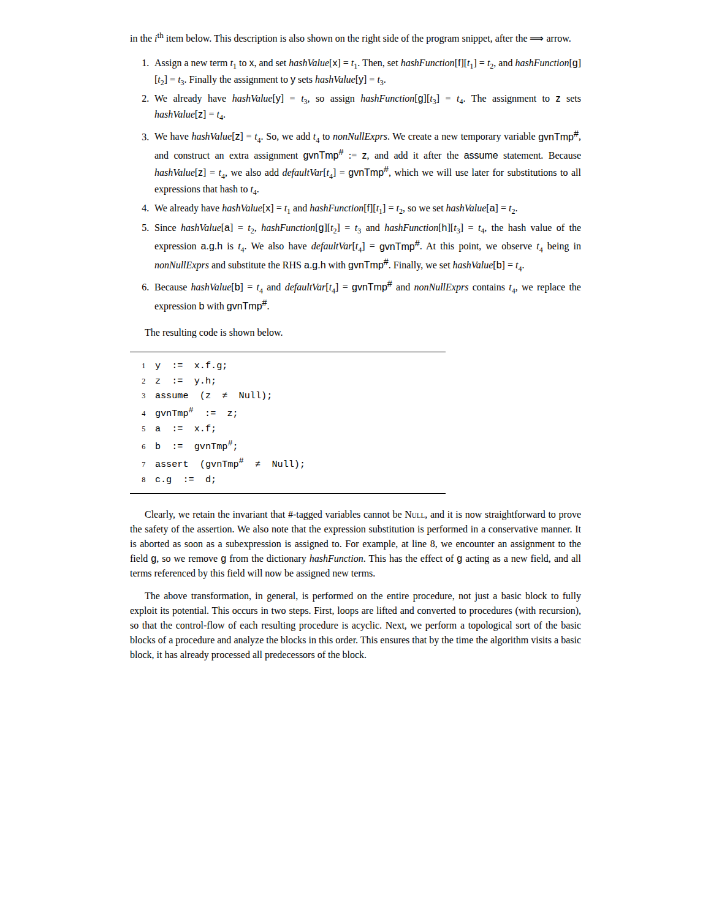in the ith item below. This description is also shown on the right side of the program snippet, after the ⟹ arrow.
Assign a new term t1 to x, and set hashValue[x] = t1. Then, set hashFunction[f][t1] = t2, and hashFunction[g][t2] = t3. Finally the assignment to y sets hashValue[y] = t3.
We already have hashValue[y] = t3, so assign hashFunction[g][t3] = t4. The assignment to z sets hashValue[z] = t4.
We have hashValue[z] = t4. So, we add t4 to nonNullExprs. We create a new temporary variable gvnTmp#, and construct an extra assignment gvnTmp# := z, and add it after the assume statement. Because hashValue[z] = t4, we also add defaultVar[t4] = gvnTmp#, which we will use later for substitutions to all expressions that hash to t4.
We already have hashValue[x] = t1 and hashFunction[f][t1] = t2, so we set hashValue[a] = t2.
Since hashValue[a] = t2, hashFunction[g][t2] = t3 and hashFunction[h][t3] = t4, the hash value of the expression a.g.h is t4. We also have defaultVar[t4] = gvnTmp#. At this point, we observe t4 being in nonNullExprs and substitute the RHS a.g.h with gvnTmp#. Finally, we set hashValue[b] = t4.
Because hashValue[b] = t4 and defaultVar[t4] = gvnTmp# and nonNullExprs contains t4, we replace the expression b with gvnTmp#.
The resulting code is shown below.
| 1 | y := x.f.g; |
| 2 | z := y.h; |
| 3 | assume (z Null); |
| 4 | gvnTmp # := z; |
| 5 | a := x.f; |
| 6 | b := gvnTmp # ; |
| 7 | assert (gvnTmp # Null); |
| 8 | c.g := d; |
Clearly, we retain the invariant that #-tagged variables cannot be Null, and it is now straightforward to prove the safety of the assertion. We also note that the expression substitution is performed in a conservative manner. It is aborted as soon as a subexpression is assigned to. For example, at line 8, we encounter an assignment to the field g, so we remove g from the dictionary hashFunction. This has the effect of g acting as a new field, and all terms referenced by this field will now be assigned new terms.
The above transformation, in general, is performed on the entire procedure, not just a basic block to fully exploit its potential. This occurs in two steps. First, loops are lifted and converted to procedures (with recursion), so that the control-flow of each resulting procedure is acyclic. Next, we perform a topological sort of the basic blocks of a procedure and analyze the blocks in this order. This ensures that by the time the algorithm visits a basic block, it has already processed all predecessors of the block.